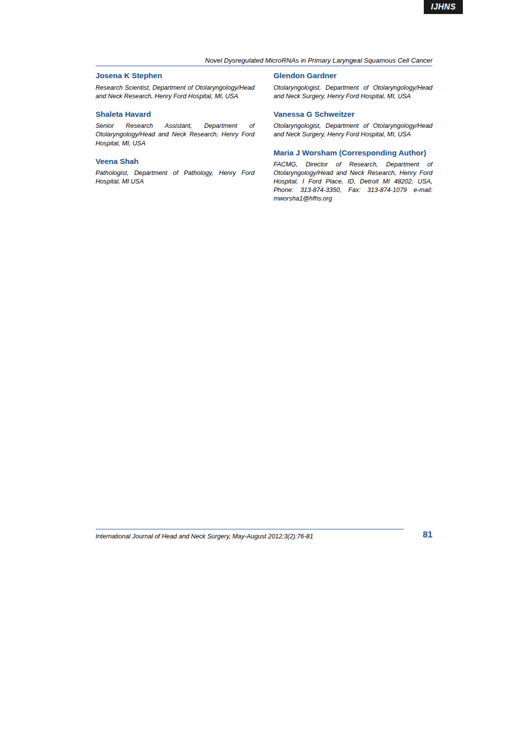IJHNS
Novel Dysregulated MicroRNAs in Primary Laryngeal Squamous Cell Cancer
Josena K Stephen
Research Scientist, Department of Otolaryngology/Head and Neck Research, Henry Ford Hospital, MI, USA
Shaleta Havard
Senior Research Assistant, Department of Otolaryngology/Head and Neck Research, Henry Ford Hospital, MI, USA
Veena Shah
Pathologist, Department of Pathology, Henry Ford Hospital, MI USA
Glendon Gardner
Otolaryngologist, Department of Otolaryngology/Head and Neck Surgery, Henry Ford Hospital, MI, USA
Vanessa G Schweitzer
Otolaryngologist, Department of Otolaryngology/Head and Neck Surgery, Henry Ford Hospital, MI, USA
Maria J Worsham (Corresponding Author)
FACMG, Director of Research, Department of Otolaryngology/Head and Neck Research, Henry Ford Hospital, I Ford Place, ID, Detroit MI 48202, USA, Phone: 313-874-3350, Fax: 313-874-1079 e-mail: mworsha1@hfhs.org
International Journal of Head and Neck Surgery, May-August 2012;3(2):76-81
81